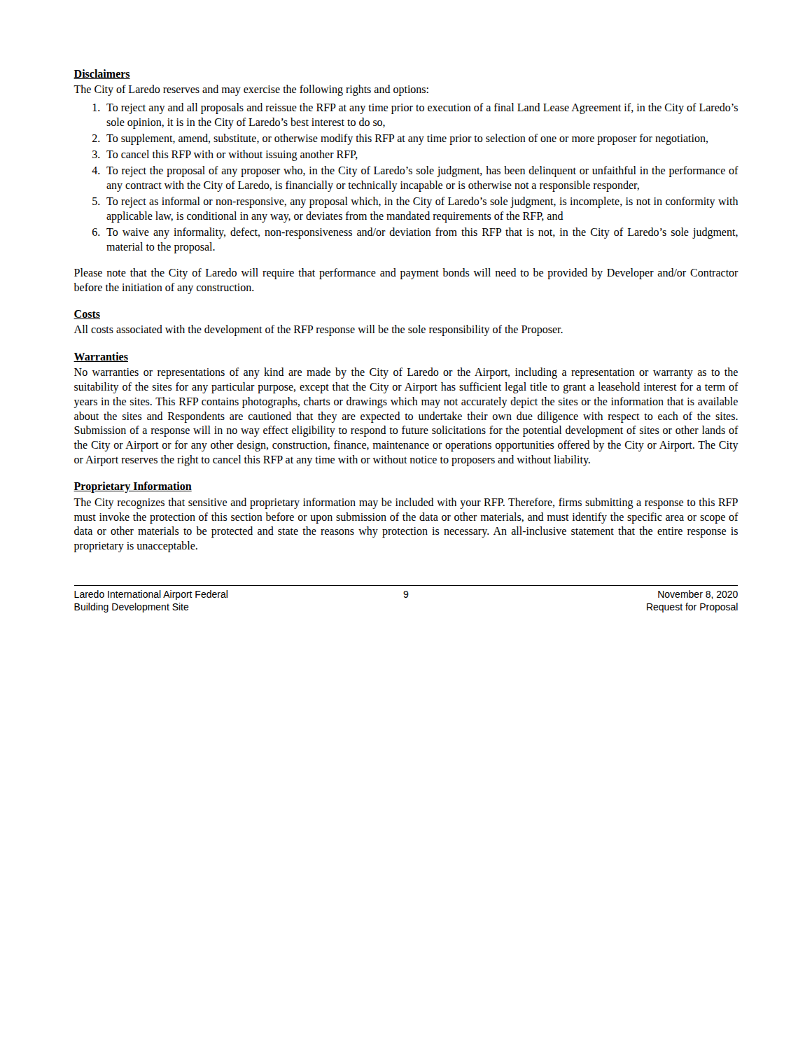Disclaimers
The City of Laredo reserves and may exercise the following rights and options:
To reject any and all proposals and reissue the RFP at any time prior to execution of a final Land Lease Agreement if, in the City of Laredo’s sole opinion, it is in the City of Laredo’s best interest to do so,
To supplement, amend, substitute, or otherwise modify this RFP at any time prior to selection of one or more proposer for negotiation,
To cancel this RFP with or without issuing another RFP,
To reject the proposal of any proposer who, in the City of Laredo’s sole judgment, has been delinquent or unfaithful in the performance of any contract with the City of Laredo, is financially or technically incapable or is otherwise not a responsible responder,
To reject as informal or non-responsive, any proposal which, in the City of Laredo’s sole judgment, is incomplete, is not in conformity with applicable law, is conditional in any way, or deviates from the mandated requirements of the RFP, and
To waive any informality, defect, non-responsiveness and/or deviation from this RFP that is not, in the City of Laredo’s sole judgment, material to the proposal.
Please note that the City of Laredo will require that performance and payment bonds will need to be provided by Developer and/or Contractor before the initiation of any construction.
Costs
All costs associated with the development of the RFP response will be the sole responsibility of the Proposer.
Warranties
No warranties or representations of any kind are made by the City of Laredo or the Airport, including a representation or warranty as to the suitability of the sites for any particular purpose, except that the City or Airport has sufficient legal title to grant a leasehold interest for a term of years in the sites. This RFP contains photographs, charts or drawings which may not accurately depict the sites or the information that is available about the sites and Respondents are cautioned that they are expected to undertake their own due diligence with respect to each of the sites. Submission of a response will in no way effect eligibility to respond to future solicitations for the potential development of sites or other lands of the City or Airport or for any other design, construction, finance, maintenance or operations opportunities offered by the City or Airport. The City or Airport reserves the right to cancel this RFP at any time with or without notice to proposers and without liability.
Proprietary Information
The City recognizes that sensitive and proprietary information may be included with your RFP. Therefore, firms submitting a response to this RFP must invoke the protection of this section before or upon submission of the data or other materials, and must identify the specific area or scope of data or other materials to be protected and state the reasons why protection is necessary. An all-inclusive statement that the entire response is proprietary is unacceptable.
Laredo International Airport Federal
Building Development Site
9
November 8, 2020
Request for Proposal